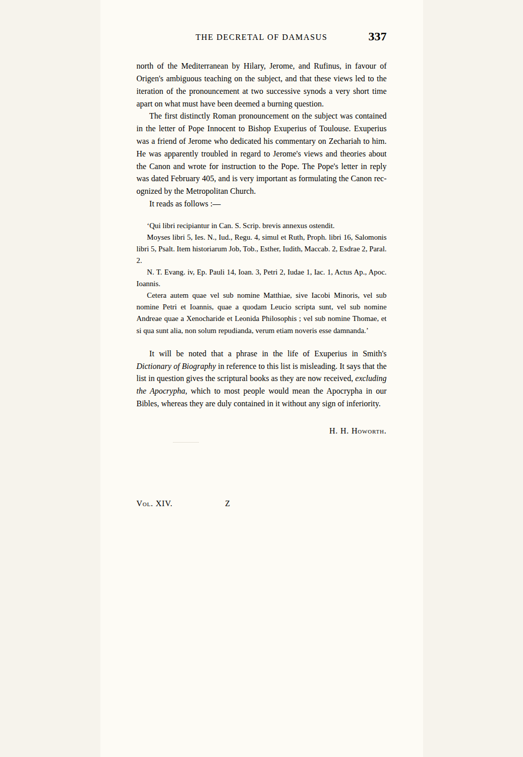The Decretal of Damasus 337
north of the Mediterranean by Hilary, Jerome, and Rufinus, in favour of Origen's ambiguous teaching on the subject, and that these views led to the iteration of the pronouncement at two successive synods a very short time apart on what must have been deemed a burning question.
The first distinctly Roman pronouncement on the subject was contained in the letter of Pope Innocent to Bishop Exuperius of Toulouse. Exuperius was a friend of Jerome who dedicated his commentary on Zechariah to him. He was apparently troubled in regard to Jerome's views and theories about the Canon and wrote for instruction to the Pope. The Pope's letter in reply was dated February 405, and is very important as formulating the Canon recognized by the Metropolitan Church.
It reads as follows :—
‘Qui libri recipiantur in Can. S. Scrip. brevis annexus ostendit.
Moyses libri 5, Ies. N., Iud., Regu. 4, simul et Ruth, Proph. libri 16, Salomonis libri 5, Psalt. Item historiarum Job, Tob., Esther, Iudith, Maccab. 2, Esdrae 2, Paral. 2.
N. T. Evang. iv, Ep. Pauli 14, Ioan. 3, Petri 2, Iudae 1, Iac. 1, Actus Ap., Apoc. Ioannis.
Cetera autem quae vel sub nomine Matthiae, sive Iacobi Minoris, vel sub nomine Petri et Ioannis, quae a quodam Leucio scripta sunt, vel sub nomine Andreae quae a Xenocharide et Leonida Philosophis ; vel sub nomine Thomae, et si qua sunt alia, non solum repudianda, verum etiam noveris esse damnanda.’
It will be noted that a phrase in the life of Exuperius in Smith's Dictionary of Biography in reference to this list is misleading. It says that the list in question gives the scriptural books as they are now received, excluding the Apocrypha, which to most people would mean the Apocrypha in our Bibles, whereas they are duly contained in it without any sign of inferiority.
H. H. Howorth.
Vol. XIV. Z